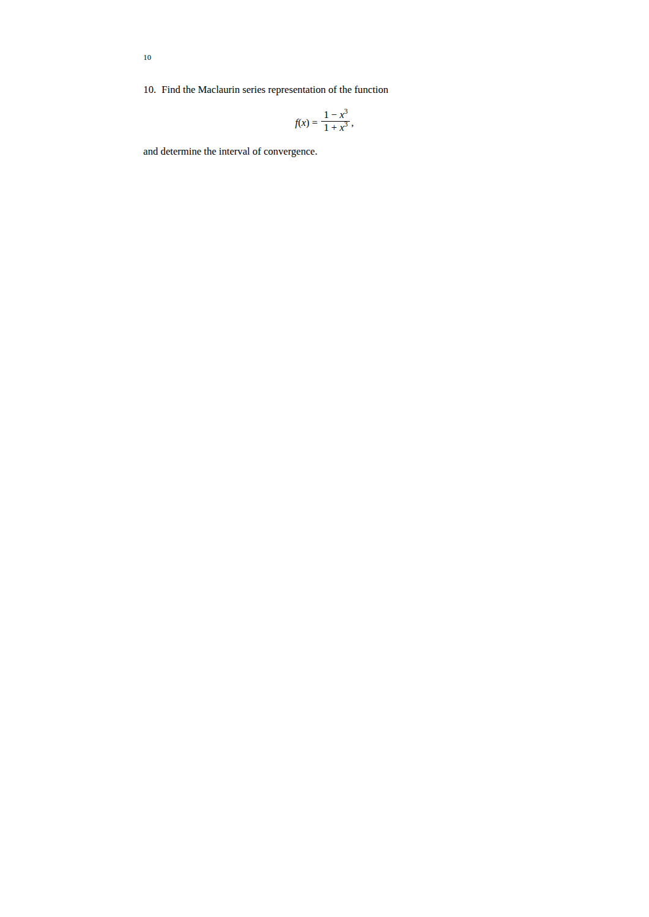10
10. Find the Maclaurin series representation of the function
f(x) = 1 − x3 1 + x3 ,
and determine the interval of convergence.